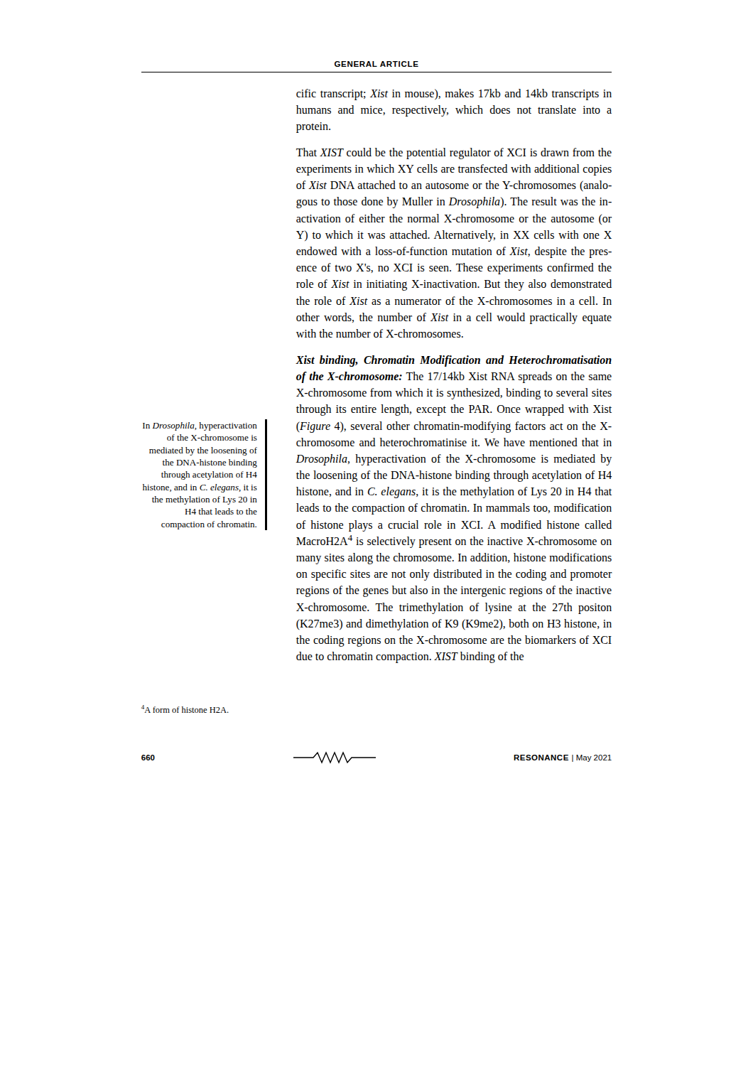GENERAL ARTICLE
In Drosophila, hyperactivation of the X-chromosome is mediated by the loosening of the DNA-histone binding through acetylation of H4 histone, and in C. elegans, it is the methylation of Lys 20 in H4 that leads to the compaction of chromatin.
4A form of histone H2A.
cific transcript; Xist in mouse), makes 17kb and 14kb transcripts in humans and mice, respectively, which does not translate into a protein.
That XIST could be the potential regulator of XCI is drawn from the experiments in which XY cells are transfected with additional copies of Xist DNA attached to an autosome or the Y-chromosomes (analogous to those done by Muller in Drosophila). The result was the inactivation of either the normal X-chromosome or the autosome (or Y) to which it was attached. Alternatively, in XX cells with one X endowed with a loss-of-function mutation of Xist, despite the presence of two X's, no XCI is seen. These experiments confirmed the role of Xist in initiating X-inactivation. But they also demonstrated the role of Xist as a numerator of the X-chromosomes in a cell. In other words, the number of Xist in a cell would practically equate with the number of X-chromosomes.
Xist binding, Chromatin Modification and Heterochromatisation of the X-chromosome: The 17/14kb Xist RNA spreads on the same X-chromosome from which it is synthesized, binding to several sites through its entire length, except the PAR. Once wrapped with Xist (Figure 4), several other chromatin-modifying factors act on the X-chromosome and heterochromatinise it. We have mentioned that in Drosophila, hyperactivation of the X-chromosome is mediated by the loosening of the DNA-histone binding through acetylation of H4 histone, and in C. elegans, it is the methylation of Lys 20 in H4 that leads to the compaction of chromatin. In mammals too, modification of histone plays a crucial role in XCI. A modified histone called MacroH2A4 is selectively present on the inactive X-chromosome on many sites along the chromosome. In addition, histone modifications on specific sites are not only distributed in the coding and promoter regions of the genes but also in the intergenic regions of the inactive X-chromosome. The trimethylation of lysine at the 27th positon (K27me3) and dimethylation of K9 (K9me2), both on H3 histone, in the coding regions on the X-chromosome are the biomarkers of XCI due to chromatin compaction. XIST binding of the
660 RESONANCE | May 2021